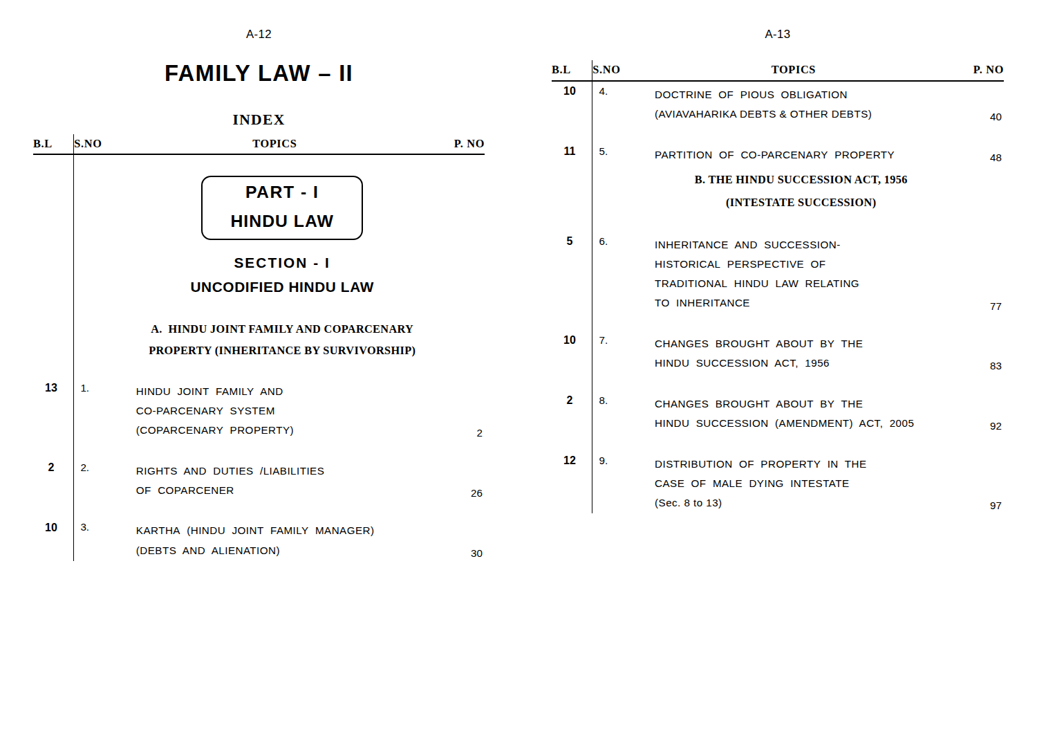A-12
FAMILY LAW – II
INDEX
| B.L | S.NO | TOPICS | P. NO |
| --- | --- | --- | --- |
| | PART - I HINDU LAW SECTION - I UNCODIFIED HINDU LAW A. HINDU JOINT FAMILY AND COPARCENARY PROPERTY (INHERITANCE BY SURVIVORSHIP) |
| 13 | 1. | HINDU JOINT FAMILY AND CO-PARCENARY SYSTEM (COPARCENARY PROPERTY) | 2 |
| 2 | 2. | RIGHTS AND DUTIES /LIABILITIES OF COPARCENER | 26 |
| 10 | 3. | KARTHA (HINDU JOINT FAMILY MANAGER) (DEBTS AND ALIENATION) | 30 |
A-13
| B.L | S.NO | TOPICS | P. NO |
| --- | --- | --- | --- |
| 10 | 4. | DOCTRINE OF PIOUS OBLIGATION (AVIAVAHARIKA DEBTS & OTHER DEBTS) | 40 |
| 11 | 5. | PARTITION OF CO-PARCENARY PROPERTY | 48 |
| | B. THE HINDU SUCCESSION ACT, 1956 (INTESTATE SUCCESSION) |
| 5 | 6. | INHERITANCE AND SUCCESSION- HISTORICAL PERSPECTIVE OF TRADITIONAL HINDU LAW RELATING TO INHERITANCE | 77 |
| 10 | 7. | CHANGES BROUGHT ABOUT BY THE HINDU SUCCESSION ACT, 1956 | 83 |
| 2 | 8. | CHANGES BROUGHT ABOUT BY THE HINDU SUCCESSION (AMENDMENT) ACT, 2005 | 92 |
| 12 | 9. | DISTRIBUTION OF PROPERTY IN THE CASE OF MALE DYING INTESTATE (Sec. 8 to 13) | 97 |